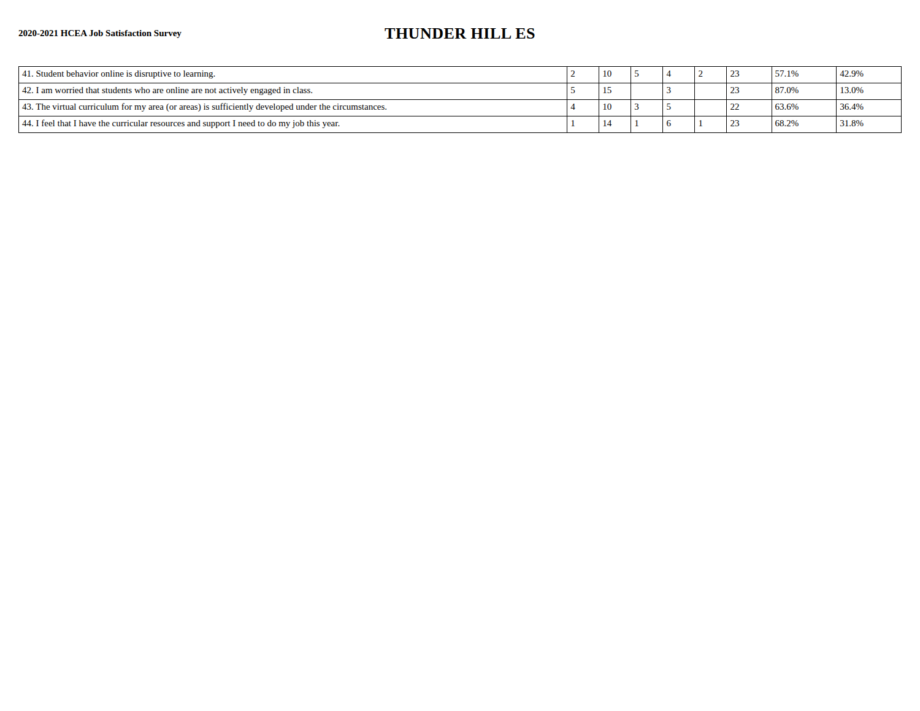2020-2021 HCEA Job Satisfaction Survey
THUNDER HILL ES
| 41. Student behavior online is disruptive to learning. | 2 | 10 | 5 | 4 | 2 | 23 | 57.1% | 42.9% |
| 42. I am worried that students who are online are not actively engaged in class. | 5 | 15 | | 3 | | 23 | 87.0% | 13.0% |
| 43. The virtual curriculum for my area (or areas) is sufficiently developed under the circumstances. | 4 | 10 | 3 | 5 | | 22 | 63.6% | 36.4% |
| 44. I feel that I have the curricular resources and support I need to do my job this year. | 1 | 14 | 1 | 6 | 1 | 23 | 68.2% | 31.8% |